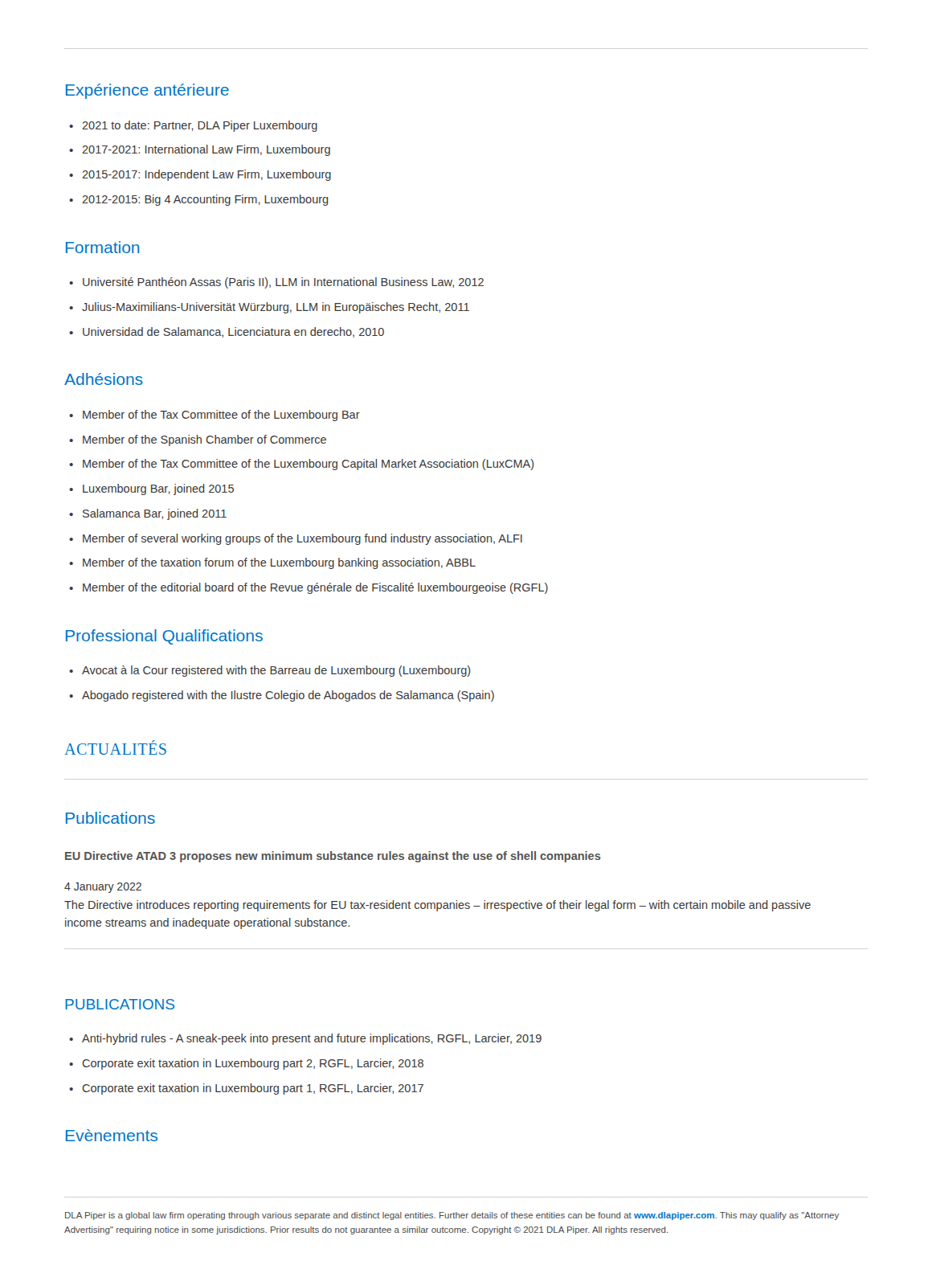Expérience antérieure
2021 to date: Partner, DLA Piper Luxembourg
2017-2021: International Law Firm, Luxembourg
2015-2017: Independent Law Firm, Luxembourg
2012-2015: Big 4 Accounting Firm, Luxembourg
Formation
Université Panthéon Assas (Paris II), LLM in International Business Law, 2012
Julius-Maximilians-Universität Würzburg, LLM in Europäisches Recht, 2011
Universidad de Salamanca, Licenciatura en derecho, 2010
Adhésions
Member of the Tax Committee of the Luxembourg Bar
Member of the Spanish Chamber of Commerce
Member of the Tax Committee of the Luxembourg Capital Market Association (LuxCMA)
Luxembourg Bar, joined 2015
Salamanca Bar, joined 2011
Member of several working groups of the Luxembourg fund industry association, ALFI
Member of the taxation forum of the Luxembourg banking association, ABBL
Member of the editorial board of the Revue générale de Fiscalité luxembourgeoise (RGFL)
Professional Qualifications
Avocat à la Cour registered with the Barreau de Luxembourg (Luxembourg)
Abogado registered with the Ilustre Colegio de Abogados de Salamanca (Spain)
ACTUALITÉS
Publications
EU Directive ATAD 3 proposes new minimum substance rules against the use of shell companies
4 January 2022
The Directive introduces reporting requirements for EU tax-resident companies – irrespective of their legal form – with certain mobile and passive income streams and inadequate operational substance.
PUBLICATIONS
Anti-hybrid rules - A sneak-peek into present and future implications, RGFL, Larcier, 2019
Corporate exit taxation in Luxembourg part 2, RGFL, Larcier, 2018
Corporate exit taxation in Luxembourg part 1, RGFL, Larcier, 2017
Evènements
DLA Piper is a global law firm operating through various separate and distinct legal entities. Further details of these entities can be found at www.dlapiper.com. This may qualify as "Attorney Advertising" requiring notice in some jurisdictions. Prior results do not guarantee a similar outcome. Copyright © 2021 DLA Piper. All rights reserved.